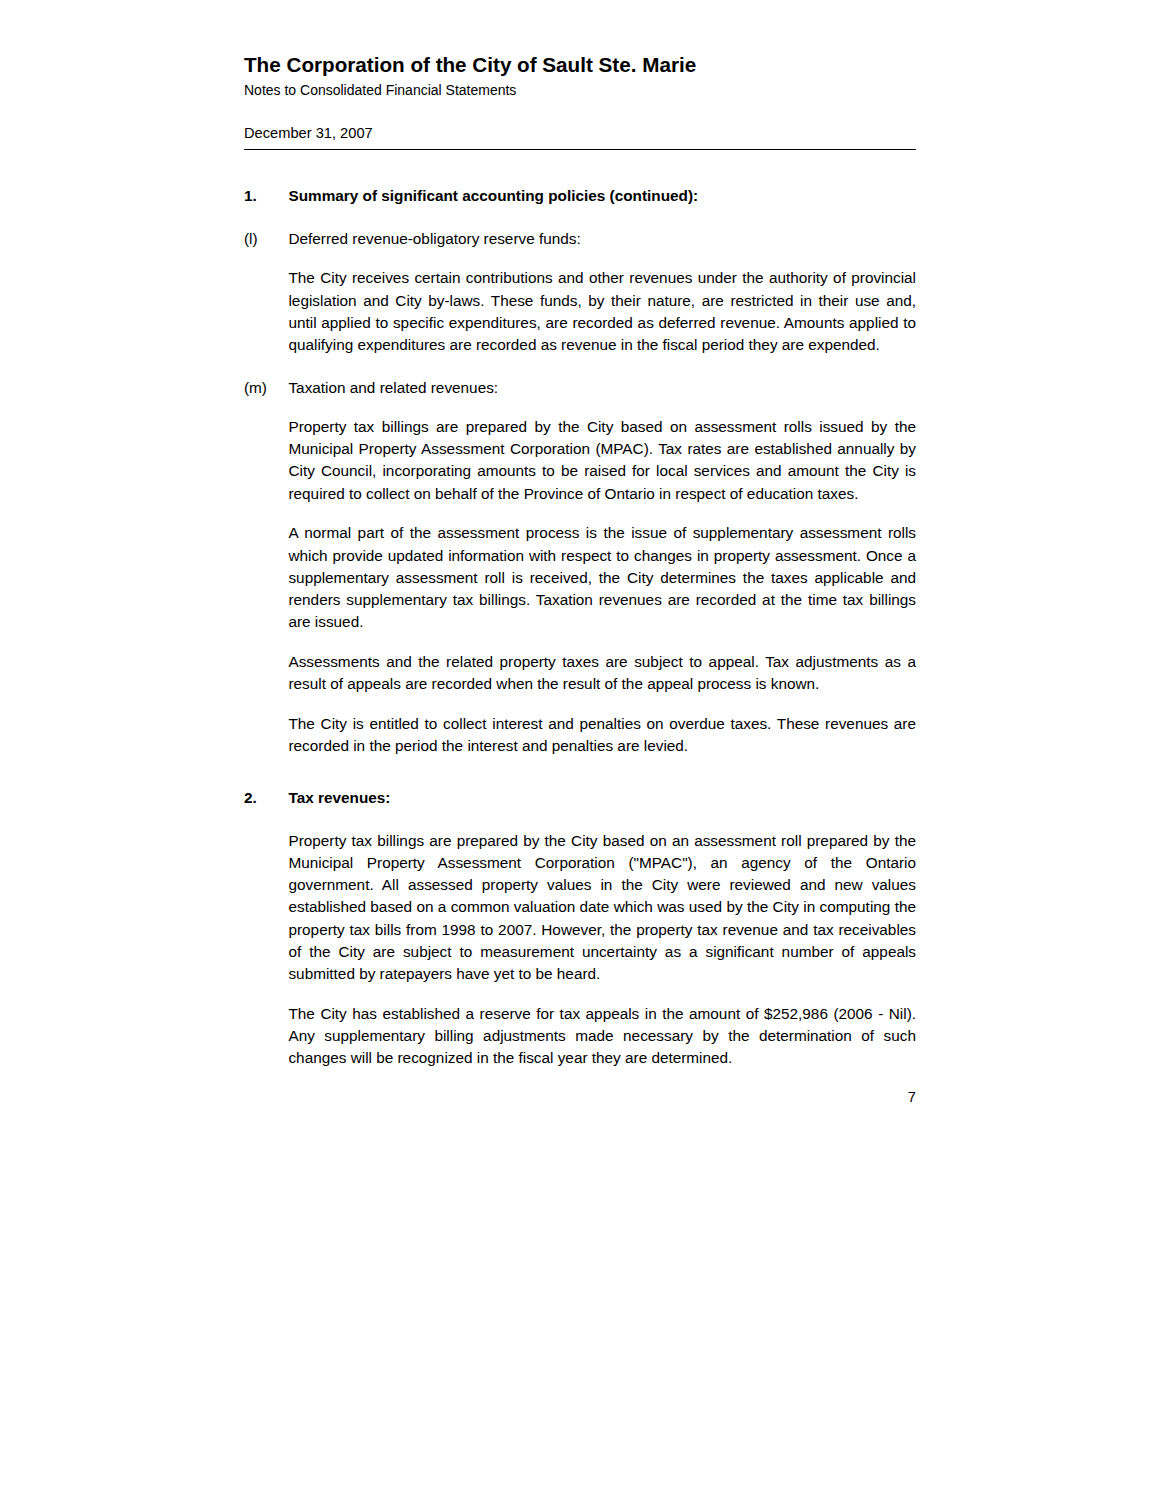The Corporation of the City of Sault Ste. Marie
Notes to Consolidated Financial Statements
December 31, 2007
1.
Summary of significant accounting policies (continued):
(l)
Deferred revenue-obligatory reserve funds:
The City receives certain contributions and other revenues under the authority of provincial legislation and City by-laws. These funds, by their nature, are restricted in their use and, until applied to specific expenditures, are recorded as deferred revenue. Amounts applied to qualifying expenditures are recorded as revenue in the fiscal period they are expended.
(m)
Taxation and related revenues:
Property tax billings are prepared by the City based on assessment rolls issued by the Municipal Property Assessment Corporation (MPAC). Tax rates are established annually by City Council, incorporating amounts to be raised for local services and amount the City is required to collect on behalf of the Province of Ontario in respect of education taxes.
A normal part of the assessment process is the issue of supplementary assessment rolls which provide updated information with respect to changes in property assessment. Once a supplementary assessment roll is received, the City determines the taxes applicable and renders supplementary tax billings. Taxation revenues are recorded at the time tax billings are issued.
Assessments and the related property taxes are subject to appeal. Tax adjustments as a result of appeals are recorded when the result of the appeal process is known.
The City is entitled to collect interest and penalties on overdue taxes. These revenues are recorded in the period the interest and penalties are levied.
2.
Tax revenues:
Property tax billings are prepared by the City based on an assessment roll prepared by the Municipal Property Assessment Corporation ("MPAC"), an agency of the Ontario government. All assessed property values in the City were reviewed and new values established based on a common valuation date which was used by the City in computing the property tax bills from 1998 to 2007. However, the property tax revenue and tax receivables of the City are subject to measurement uncertainty as a significant number of appeals submitted by ratepayers have yet to be heard.
The City has established a reserve for tax appeals in the amount of $252,986 (2006 - Nil). Any supplementary billing adjustments made necessary by the determination of such changes will be recognized in the fiscal year they are determined.
7